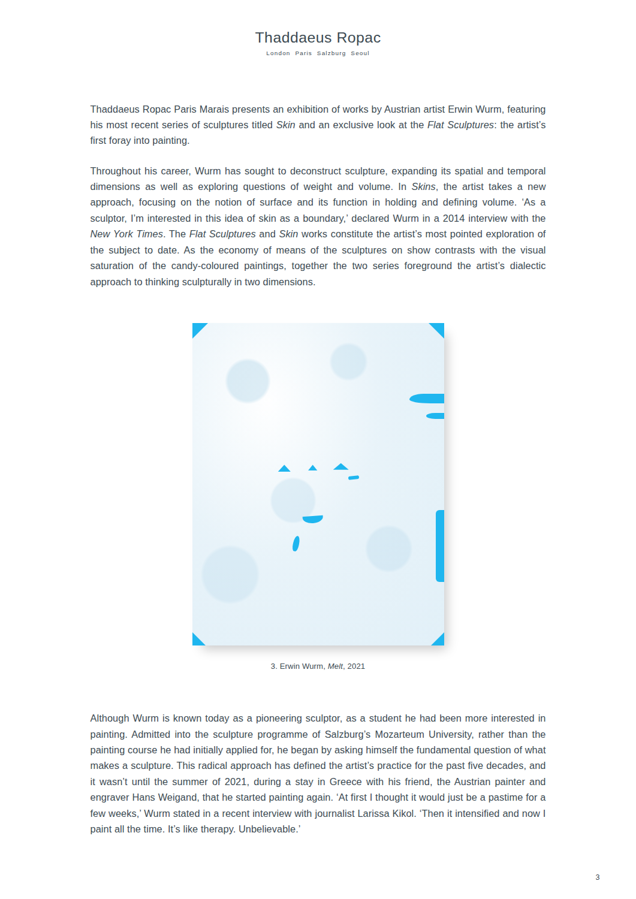Thaddaeus Ropac
London Paris Salzburg Seoul
Thaddaeus Ropac Paris Marais presents an exhibition of works by Austrian artist Erwin Wurm, featuring his most recent series of sculptures titled Skin and an exclusive look at the Flat Sculptures: the artist’s first foray into painting.
Throughout his career, Wurm has sought to deconstruct sculpture, expanding its spatial and temporal dimensions as well as exploring questions of weight and volume. In Skins, the artist takes a new approach, focusing on the notion of surface and its function in holding and defining volume. ‘As a sculptor, I’m interested in this idea of skin as a boundary,’ declared Wurm in a 2014 interview with the New York Times. The Flat Sculptures and Skin works constitute the artist’s most pointed exploration of the subject to date. As the economy of means of the sculptures on show contrasts with the visual saturation of the candy-coloured paintings, together the two series foreground the artist’s dialectic approach to thinking sculpturally in two dimensions.
3. Erwin Wurm, Melt, 2021
Although Wurm is known today as a pioneering sculptor, as a student he had been more interested in painting. Admitted into the sculpture programme of Salzburg’s Mozarteum University, rather than the painting course he had initially applied for, he began by asking himself the fundamental question of what makes a sculpture. This radical approach has defined the artist’s practice for the past five decades, and it wasn’t until the summer of 2021, during a stay in Greece with his friend, the Austrian painter and engraver Hans Weigand, that he started painting again. ‘At first I thought it would just be a pastime for a few weeks,’ Wurm stated in a recent interview with journalist Larissa Kikol. ‘Then it intensified and now I paint all the time. It’s like therapy. Unbelievable.’
3